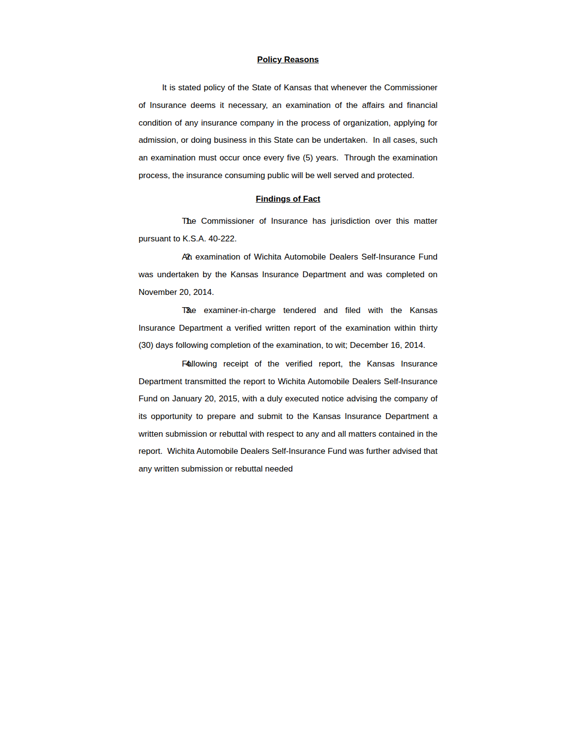Policy Reasons
It is stated policy of the State of Kansas that whenever the Commissioner of Insurance deems it necessary, an examination of the affairs and financial condition of any insurance company in the process of organization, applying for admission, or doing business in this State can be undertaken. In all cases, such an examination must occur once every five (5) years. Through the examination process, the insurance consuming public will be well served and protected.
Findings of Fact
1. The Commissioner of Insurance has jurisdiction over this matter pursuant to K.S.A. 40-222.
2. An examination of Wichita Automobile Dealers Self-Insurance Fund was undertaken by the Kansas Insurance Department and was completed on November 20, 2014.
3. The examiner-in-charge tendered and filed with the Kansas Insurance Department a verified written report of the examination within thirty (30) days following completion of the examination, to wit; December 16, 2014.
4. Following receipt of the verified report, the Kansas Insurance Department transmitted the report to Wichita Automobile Dealers Self-Insurance Fund on January 20, 2015, with a duly executed notice advising the company of its opportunity to prepare and submit to the Kansas Insurance Department a written submission or rebuttal with respect to any and all matters contained in the report. Wichita Automobile Dealers Self-Insurance Fund was further advised that any written submission or rebuttal needed